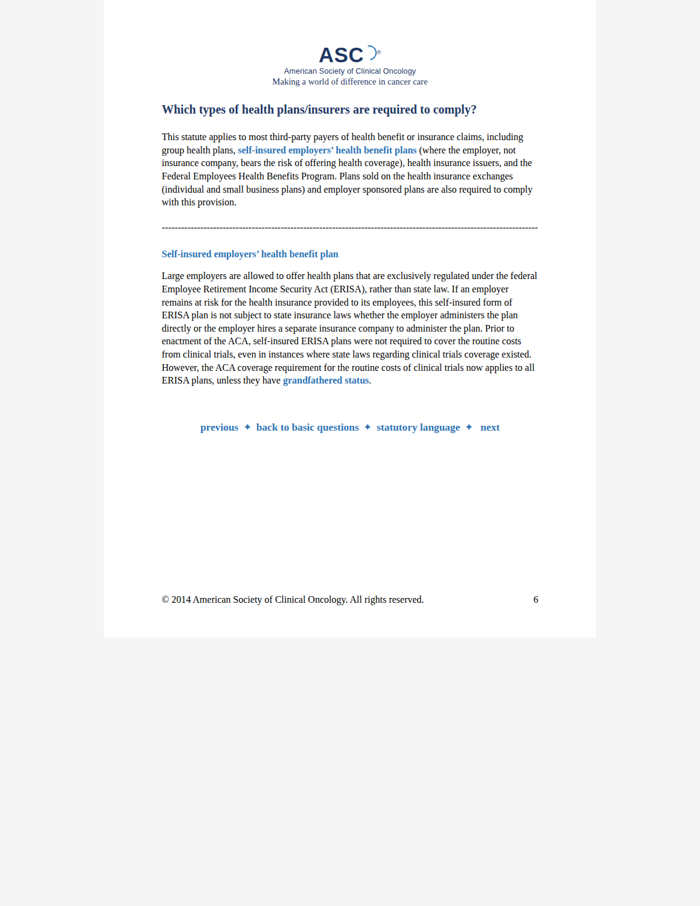ASC ®
American Society of Clinical Oncology
Making a world of difference in cancer care
Which types of health plans/insurers are required to comply?
This statute applies to most third-party payers of health benefit or insurance claims, including group health plans, self-insured employers’ health benefit plans (where the employer, not insurance company, bears the risk of offering health coverage), health insurance issuers, and the Federal Employees Health Benefits Program. Plans sold on the health insurance exchanges (individual and small business plans) and employer sponsored plans are also required to comply with this provision.
-------------------------------------------------------------------------------------------------------------------------
Self-insured employers’ health benefit plan
Large employers are allowed to offer health plans that are exclusively regulated under the federal Employee Retirement Income Security Act (ERISA), rather than state law. If an employer remains at risk for the health insurance provided to its employees, this self-insured form of ERISA plan is not subject to state insurance laws whether the employer administers the plan directly or the employer hires a separate insurance company to administer the plan. Prior to enactment of the ACA, self-insured ERISA plans were not required to cover the routine costs from clinical trials, even in instances where state laws regarding clinical trials coverage existed. However, the ACA coverage requirement for the routine costs of clinical trials now applies to all ERISA plans, unless they have grandfathered status.
previous✦back to basic questions✦statutory language✦ next
© 2014 American Society of Clinical Oncology. All rights reserved. 6